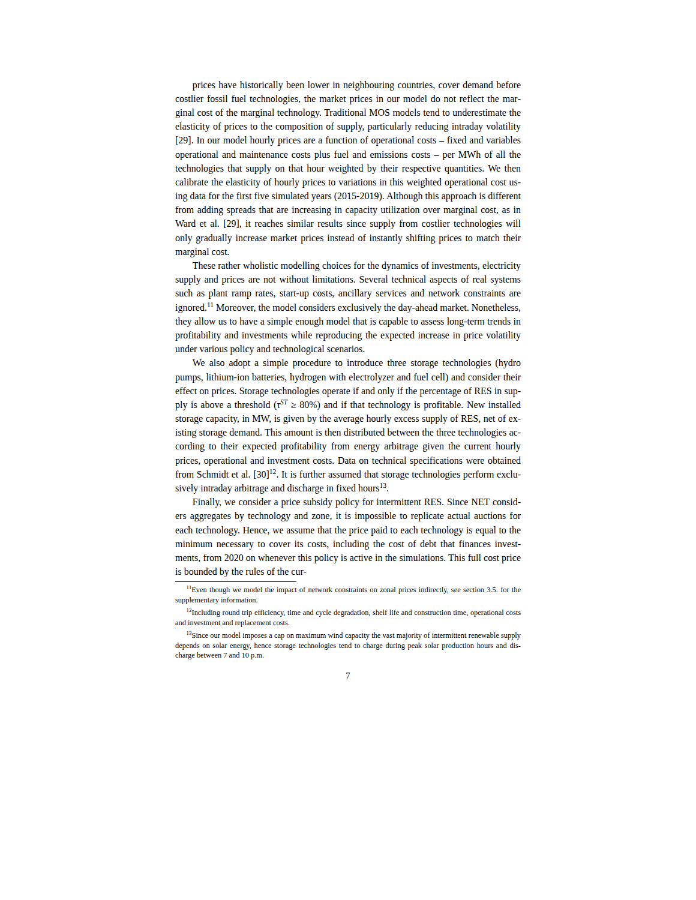prices have historically been lower in neighbouring countries, cover demand before costlier fossil fuel technologies, the market prices in our model do not reflect the marginal cost of the marginal technology. Traditional MOS models tend to underestimate the elasticity of prices to the composition of supply, particularly reducing intraday volatility [29]. In our model hourly prices are a function of operational costs – fixed and variables operational and maintenance costs plus fuel and emissions costs – per MWh of all the technologies that supply on that hour weighted by their respective quantities. We then calibrate the elasticity of hourly prices to variations in this weighted operational cost using data for the first five simulated years (2015-2019). Although this approach is different from adding spreads that are increasing in capacity utilization over marginal cost, as in Ward et al. [29], it reaches similar results since supply from costlier technologies will only gradually increase market prices instead of instantly shifting prices to match their marginal cost.
These rather wholistic modelling choices for the dynamics of investments, electricity supply and prices are not without limitations. Several technical aspects of real systems such as plant ramp rates, start-up costs, ancillary services and network constraints are ignored.11 Moreover, the model considers exclusively the day-ahead market. Nonetheless, they allow us to have a simple enough model that is capable to assess long-term trends in profitability and investments while reproducing the expected increase in price volatility under various policy and technological scenarios.
We also adopt a simple procedure to introduce three storage technologies (hydro pumps, lithium-ion batteries, hydrogen with electrolyzer and fuel cell) and consider their effect on prices. Storage technologies operate if and only if the percentage of RES in supply is above a threshold (τST ≥ 80%) and if that technology is profitable. New installed storage capacity, in MW, is given by the average hourly excess supply of RES, net of existing storage demand. This amount is then distributed between the three technologies according to their expected profitability from energy arbitrage given the current hourly prices, operational and investment costs. Data on technical specifications were obtained from Schmidt et al. [30]12. It is further assumed that storage technologies perform exclusively intraday arbitrage and discharge in fixed hours13.
Finally, we consider a price subsidy policy for intermittent RES. Since NET considers aggregates by technology and zone, it is impossible to replicate actual auctions for each technology. Hence, we assume that the price paid to each technology is equal to the minimum necessary to cover its costs, including the cost of debt that finances investments, from 2020 on whenever this policy is active in the simulations. This full cost price is bounded by the rules of the cur-
11Even though we model the impact of network constraints on zonal prices indirectly, see section 3.5. for the supplementary information.
12Including round trip efficiency, time and cycle degradation, shelf life and construction time, operational costs and investment and replacement costs.
13Since our model imposes a cap on maximum wind capacity the vast majority of intermittent renewable supply depends on solar energy, hence storage technologies tend to charge during peak solar production hours and discharge between 7 and 10 p.m.
7